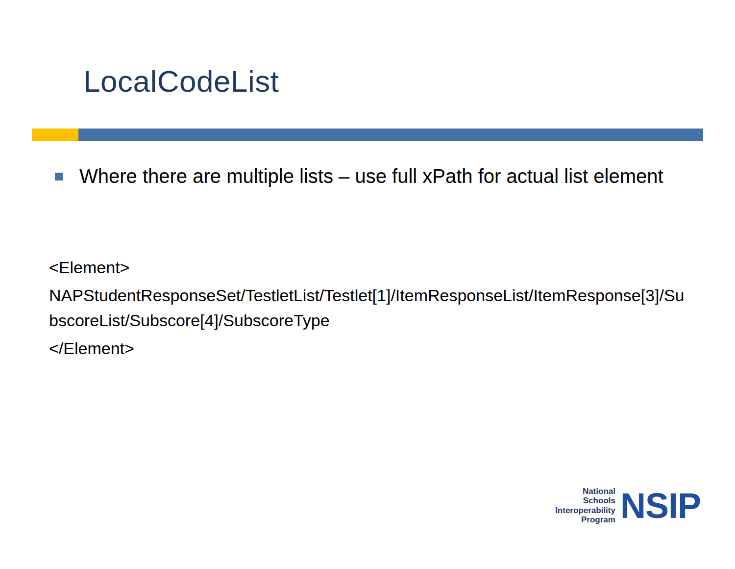LocalCodeList
Where there are multiple lists – use full xPath for actual list element
<Element>
NAPStudentResponseSet/TestletList/Testlet[1]/ItemResponseList/ItemResponse[3]/SubscoreList/Subscore[4]/SubscoreType
</Element>
National
Schools
Interoperability
Program
NSIP